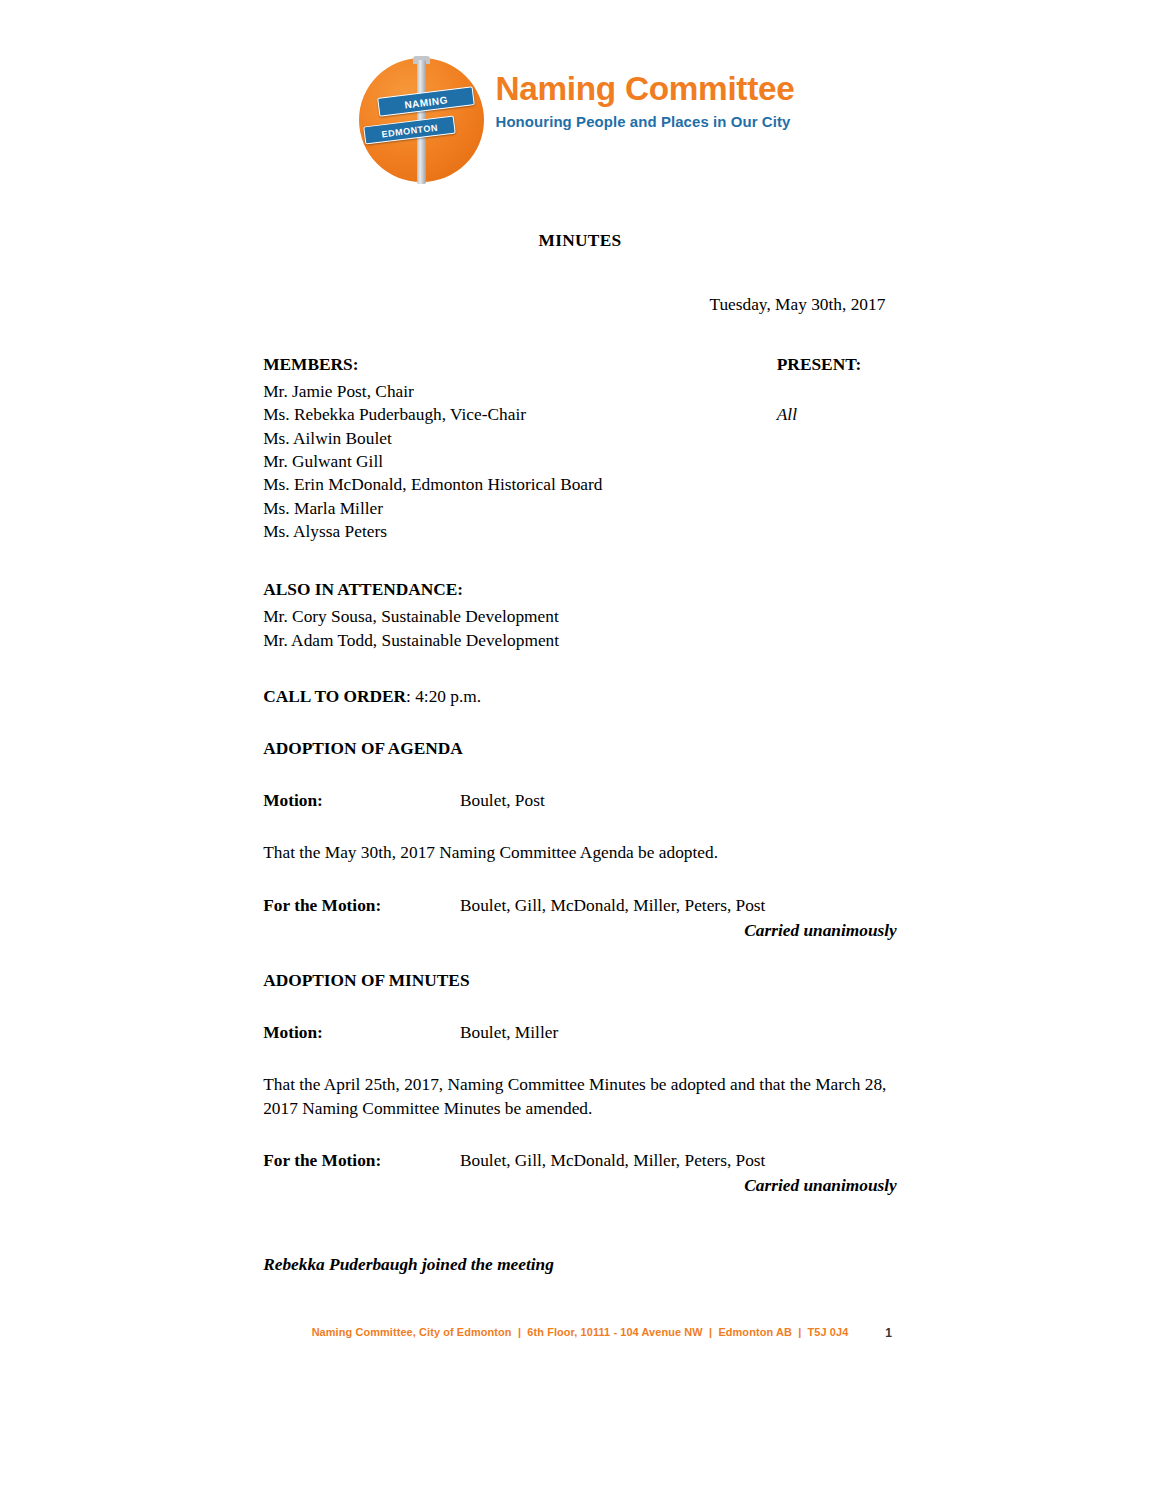NAMING
EDMONTON
Naming Committee
Honouring People and Places in Our City
MINUTES
Tuesday, May 30th, 2017
PRESENT:
All
MEMBERS:
Mr. Jamie Post, Chair
Ms. Rebekka Puderbaugh, Vice-Chair
Ms. Ailwin Boulet
Mr. Gulwant Gill
Ms. Erin McDonald, Edmonton Historical Board
Ms. Marla Miller
Ms. Alyssa Peters
ALSO IN ATTENDANCE:
Mr. Cory Sousa, Sustainable Development
Mr. Adam Todd, Sustainable Development
CALL TO ORDER: 4:20 p.m.
ADOPTION OF AGENDA
Motion:
Boulet, Post
That the May 30th, 2017 Naming Committee Agenda be adopted.
For the Motion:
Boulet, Gill, McDonald, Miller, Peters, Post
Carried unanimously
ADOPTION OF MINUTES
Motion:
Boulet, Miller
That the April 25th, 2017, Naming Committee Minutes be adopted and that the March 28, 2017 Naming Committee Minutes be amended.
For the Motion:
Boulet, Gill, McDonald, Miller, Peters, Post
Carried unanimously
Rebekka Puderbaugh joined the meeting
Naming Committee, City of Edmonton | 6th Floor, 10111 - 104 Avenue NW | Edmonton AB | T5J 0J4
1